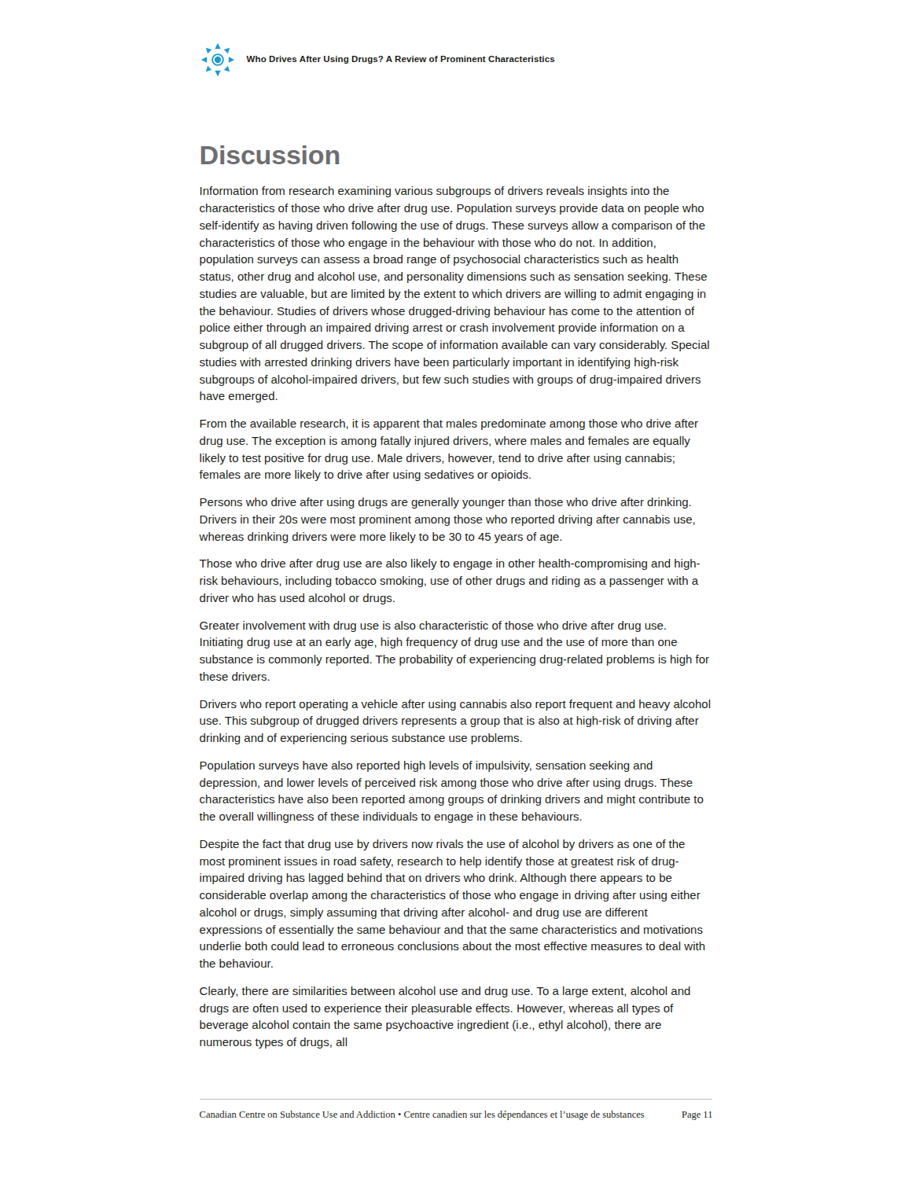Who Drives After Using Drugs? A Review of Prominent Characteristics
Discussion
Information from research examining various subgroups of drivers reveals insights into the characteristics of those who drive after drug use. Population surveys provide data on people who self-identify as having driven following the use of drugs. These surveys allow a comparison of the characteristics of those who engage in the behaviour with those who do not. In addition, population surveys can assess a broad range of psychosocial characteristics such as health status, other drug and alcohol use, and personality dimensions such as sensation seeking. These studies are valuable, but are limited by the extent to which drivers are willing to admit engaging in the behaviour. Studies of drivers whose drugged-driving behaviour has come to the attention of police either through an impaired driving arrest or crash involvement provide information on a subgroup of all drugged drivers. The scope of information available can vary considerably. Special studies with arrested drinking drivers have been particularly important in identifying high-risk subgroups of alcohol-impaired drivers, but few such studies with groups of drug-impaired drivers have emerged.
From the available research, it is apparent that males predominate among those who drive after drug use. The exception is among fatally injured drivers, where males and females are equally likely to test positive for drug use. Male drivers, however, tend to drive after using cannabis; females are more likely to drive after using sedatives or opioids.
Persons who drive after using drugs are generally younger than those who drive after drinking. Drivers in their 20s were most prominent among those who reported driving after cannabis use, whereas drinking drivers were more likely to be 30 to 45 years of age.
Those who drive after drug use are also likely to engage in other health-compromising and high-risk behaviours, including tobacco smoking, use of other drugs and riding as a passenger with a driver who has used alcohol or drugs.
Greater involvement with drug use is also characteristic of those who drive after drug use. Initiating drug use at an early age, high frequency of drug use and the use of more than one substance is commonly reported. The probability of experiencing drug-related problems is high for these drivers.
Drivers who report operating a vehicle after using cannabis also report frequent and heavy alcohol use. This subgroup of drugged drivers represents a group that is also at high-risk of driving after drinking and of experiencing serious substance use problems.
Population surveys have also reported high levels of impulsivity, sensation seeking and depression, and lower levels of perceived risk among those who drive after using drugs. These characteristics have also been reported among groups of drinking drivers and might contribute to the overall willingness of these individuals to engage in these behaviours.
Despite the fact that drug use by drivers now rivals the use of alcohol by drivers as one of the most prominent issues in road safety, research to help identify those at greatest risk of drug-impaired driving has lagged behind that on drivers who drink. Although there appears to be considerable overlap among the characteristics of those who engage in driving after using either alcohol or drugs, simply assuming that driving after alcohol- and drug use are different expressions of essentially the same behaviour and that the same characteristics and motivations underlie both could lead to erroneous conclusions about the most effective measures to deal with the behaviour.
Clearly, there are similarities between alcohol use and drug use. To a large extent, alcohol and drugs are often used to experience their pleasurable effects. However, whereas all types of beverage alcohol contain the same psychoactive ingredient (i.e., ethyl alcohol), there are numerous types of drugs, all
Canadian Centre on Substance Use and Addiction • Centre canadien sur les dépendances et l’usage de substances
Page 11